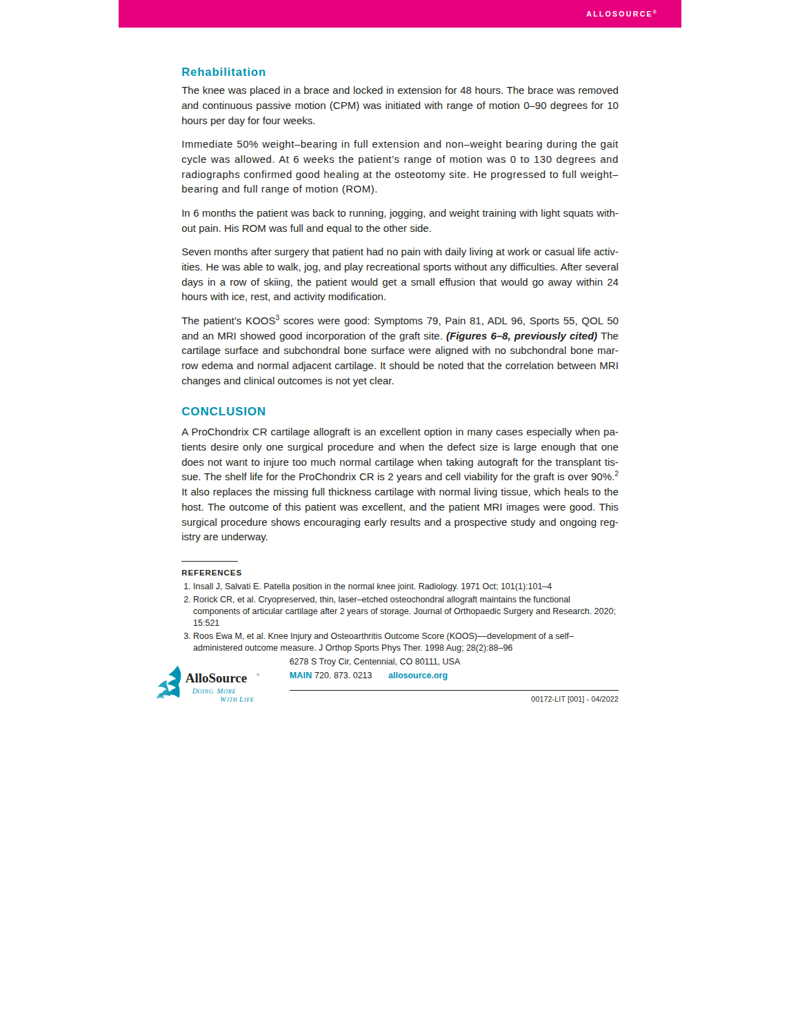AlloSource®
Rehabilitation
The knee was placed in a brace and locked in extension for 48 hours. The brace was removed and continuous passive motion (CPM) was initiated with range of motion 0–90 degrees for 10 hours per day for four weeks.
Immediate 50% weight–bearing in full extension and non–weight bearing during the gait cycle was allowed. At 6 weeks the patient’s range of motion was 0 to 130 degrees and radiographs confirmed good healing at the osteotomy site. He progressed to full weight–bearing and full range of motion (ROM).
In 6 months the patient was back to running, jogging, and weight training with light squats without pain. His ROM was full and equal to the other side.
Seven months after surgery that patient had no pain with daily living at work or casual life activities. He was able to walk, jog, and play recreational sports without any difficulties. After several days in a row of skiing, the patient would get a small effusion that would go away within 24 hours with ice, rest, and activity modification.
The patient’s KOOS3 scores were good: Symptoms 79, Pain 81, ADL 96, Sports 55, QOL 50 and an MRI showed good incorporation of the graft site. (Figures 6–8, previously cited) The cartilage surface and subchondral bone surface were aligned with no subchondral bone marrow edema and normal adjacent cartilage. It should be noted that the correlation between MRI changes and clinical outcomes is not yet clear.
Conclusion
A ProChondrix CR cartilage allograft is an excellent option in many cases especially when patients desire only one surgical procedure and when the defect size is large enough that one does not want to injure too much normal cartilage when taking autograft for the transplant tissue. The shelf life for the ProChondrix CR is 2 years and cell viability for the graft is over 90%.2 It also replaces the missing full thickness cartilage with normal living tissue, which heals to the host. The outcome of this patient was excellent, and the patient MRI images were good. This surgical procedure shows encouraging early results and a prospective study and ongoing registry are underway.
REFERENCES
Insall J, Salvati E. Patella position in the normal knee joint. Radiology. 1971 Oct; 101(1):101–4
Rorick CR, et al. Cryopreserved, thin, laser–etched osteochondral allograft maintains the functional components of articular cartilage after 2 years of storage. Journal of Orthopaedic Surgery and Research. 2020; 15:521
Roos Ewa M, et al. Knee Injury and Osteoarthritis Outcome Score (KOOS)––development of a self–administered outcome measure. J Orthop Sports Phys Ther. 1998 Aug; 28(2):88–96
AlloSource ® D OING M ORE W ITH L IFE
6278 S Troy Cir, Centennial, CO 80111, USA
MAIN 720. 873. 0213 allosource.org
00172-LIT [001] - 04/2022